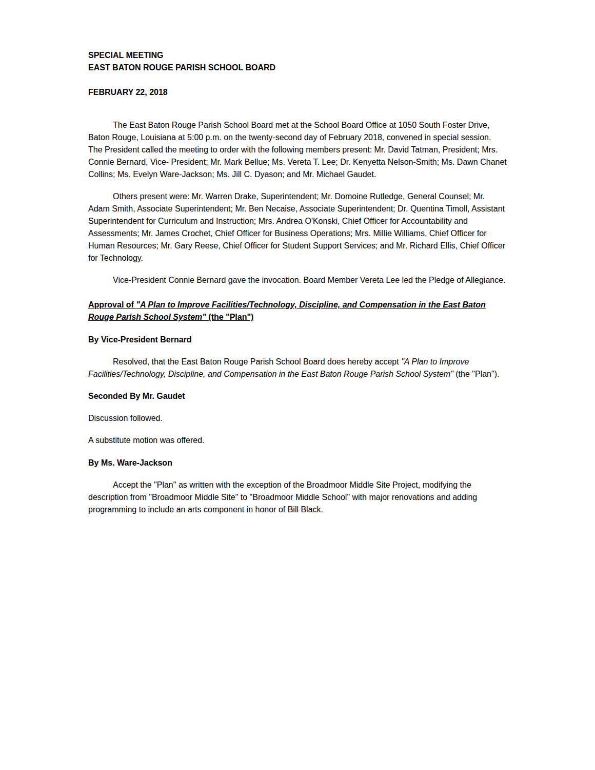SPECIAL MEETING
EAST BATON ROUGE PARISH SCHOOL BOARD
FEBRUARY 22, 2018
The East Baton Rouge Parish School Board met at the School Board Office at 1050 South Foster Drive, Baton Rouge, Louisiana at 5:00 p.m. on the twenty-second day of February 2018, convened in special session. The President called the meeting to order with the following members present: Mr. David Tatman, President; Mrs. Connie Bernard, Vice- President; Mr. Mark Bellue; Ms. Vereta T. Lee; Dr. Kenyetta Nelson-Smith; Ms. Dawn Chanet Collins; Ms. Evelyn Ware-Jackson; Ms. Jill C. Dyason; and Mr. Michael Gaudet.
Others present were: Mr. Warren Drake, Superintendent; Mr. Domoine Rutledge, General Counsel; Mr. Adam Smith, Associate Superintendent; Mr. Ben Necaise, Associate Superintendent; Dr. Quentina Timoll, Assistant Superintendent for Curriculum and Instruction; Mrs. Andrea O'Konski, Chief Officer for Accountability and Assessments; Mr. James Crochet, Chief Officer for Business Operations; Mrs. Millie Williams, Chief Officer for Human Resources; Mr. Gary Reese, Chief Officer for Student Support Services; and Mr. Richard Ellis, Chief Officer for Technology.
Vice-President Connie Bernard gave the invocation. Board Member Vereta Lee led the Pledge of Allegiance.
Approval of "A Plan to Improve Facilities/Technology, Discipline, and Compensation in the East Baton Rouge Parish School System" (the "Plan")
By Vice-President Bernard
Resolved, that the East Baton Rouge Parish School Board does hereby accept "A Plan to Improve Facilities/Technology, Discipline, and Compensation in the East Baton Rouge Parish School System" (the "Plan").
Seconded By Mr. Gaudet
Discussion followed.
A substitute motion was offered.
By Ms. Ware-Jackson
Accept the "Plan" as written with the exception of the Broadmoor Middle Site Project, modifying the description from "Broadmoor Middle Site" to "Broadmoor Middle School" with major renovations and adding programming to include an arts component in honor of Bill Black.